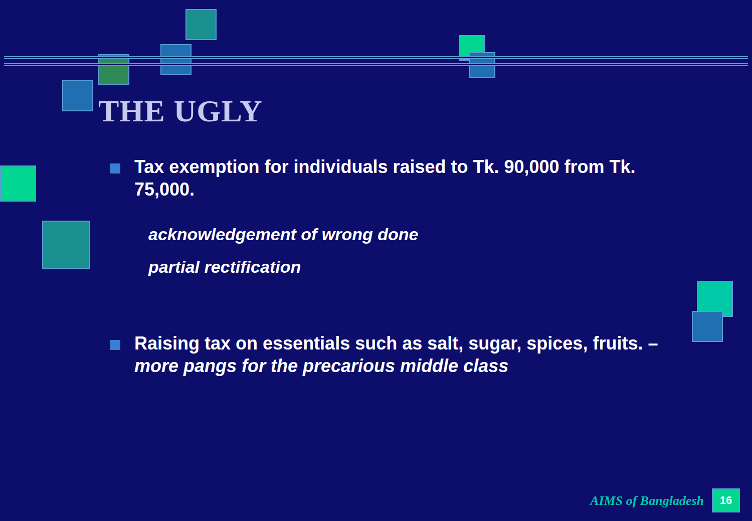THE UGLY
Tax exemption for individuals raised to Tk. 90,000 from Tk. 75,000.
acknowledgement of wrong done
partial rectification
Raising tax on essentials such as salt, sugar, spices, fruits. – more pangs for the precarious middle class
AIMS of Bangladesh
16